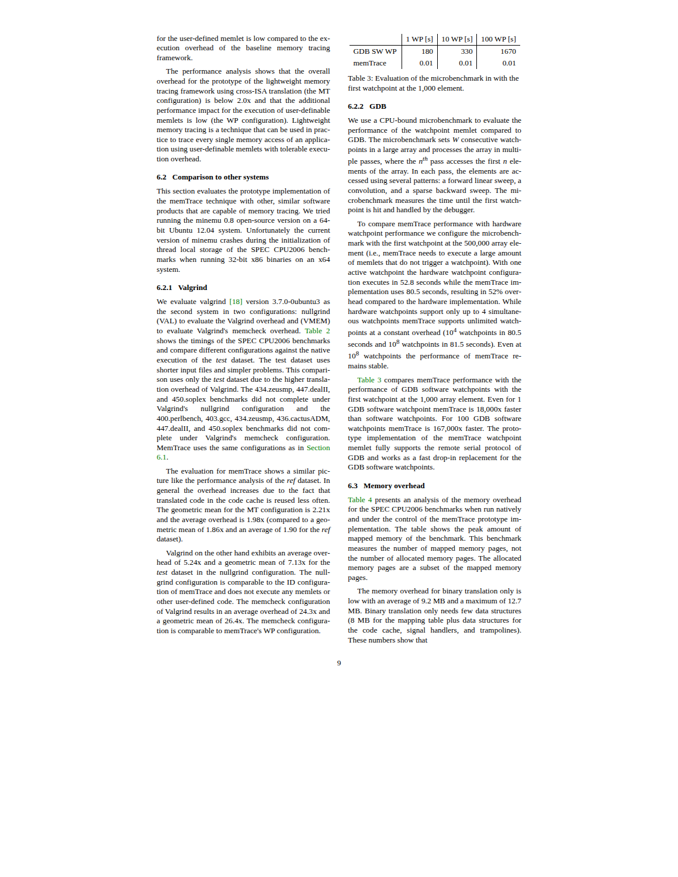for the user-defined memlet is low compared to the execution overhead of the baseline memory tracing framework.
The performance analysis shows that the overall overhead for the prototype of the lightweight memory tracing framework using cross-ISA translation (the MT configuration) is below 2.0x and that the additional performance impact for the execution of user-definable memlets is low (the WP configuration). Lightweight memory tracing is a technique that can be used in practice to trace every single memory access of an application using user-definable memlets with tolerable execution overhead.
6.2 Comparison to other systems
This section evaluates the prototype implementation of the memTrace technique with other, similar software products that are capable of memory tracing. We tried running the minemu 0.8 open-source version on a 64-bit Ubuntu 12.04 system. Unfortunately the current version of minemu crashes during the initialization of thread local storage of the SPEC CPU2006 benchmarks when running 32-bit x86 binaries on an x64 system.
6.2.1 Valgrind
We evaluate valgrind [18] version 3.7.0-0ubuntu3 as the second system in two configurations: nullgrind (VAL) to evaluate the Valgrind overhead and (VMEM) to evaluate Valgrind's memcheck overhead. Table 2 shows the timings of the SPEC CPU2006 benchmarks and compare different configurations against the native execution of the test dataset. The test dataset uses shorter input files and simpler problems. This comparison uses only the test dataset due to the higher translation overhead of Valgrind. The 434.zeusmp, 447.dealII, and 450.soplex benchmarks did not complete under Valgrind's nullgrind configuration and the 400.perlbench, 403.gcc, 434.zeusmp, 436.cactusADM, 447.dealII, and 450.soplex benchmarks did not complete under Valgrind's memcheck configuration. MemTrace uses the same configurations as in Section 6.1.
The evaluation for memTrace shows a similar picture like the performance analysis of the ref dataset. In general the overhead increases due to the fact that translated code in the code cache is reused less often. The geometric mean for the MT configuration is 2.21x and the average overhead is 1.98x (compared to a geometric mean of 1.86x and an average of 1.90 for the ref dataset).
Valgrind on the other hand exhibits an average overhead of 5.24x and a geometric mean of 7.13x for the test dataset in the nullgrind configuration. The nullgrind configuration is comparable to the ID configuration of memTrace and does not execute any memlets or other user-defined code. The memcheck configuration of Valgrind results in an average overhead of 24.3x and a geometric mean of 26.4x. The memcheck configuration is comparable to memTrace's WP configuration.
| | 1 WP [s] | 10 WP [s] | 100 WP [s] |
| --- | --- | --- | --- |
| GDB SW WP | 180 | 330 | 1670 |
| memTrace | 0.01 | 0.01 | 0.01 |
Table 3: Evaluation of the microbenchmark in with the first watchpoint at the 1,000 element.
6.2.2 GDB
We use a CPU-bound microbenchmark to evaluate the performance of the watchpoint memlet compared to GDB. The microbenchmark sets W consecutive watchpoints in a large array and processes the array in multiple passes, where the nth pass accesses the first n elements of the array. In each pass, the elements are accessed using several patterns: a forward linear sweep, a convolution, and a sparse backward sweep. The microbenchmark measures the time until the first watchpoint is hit and handled by the debugger.
To compare memTrace performance with hardware watchpoint performance we configure the microbenchmark with the first watchpoint at the 500,000 array element (i.e., memTrace needs to execute a large amount of memlets that do not trigger a watchpoint). With one active watchpoint the hardware watchpoint configuration executes in 52.8 seconds while the memTrace implementation uses 80.5 seconds, resulting in 52% overhead compared to the hardware implementation. While hardware watchpoints support only up to 4 simultaneous watchpoints memTrace supports unlimited watchpoints at a constant overhead (104 watchpoints in 80.5 seconds and 108 watchpoints in 81.5 seconds). Even at 108 watchpoints the performance of memTrace remains stable.
Table 3 compares memTrace performance with the performance of GDB software watchpoints with the first watchpoint at the 1,000 array element. Even for 1 GDB software watchpoint memTrace is 18,000x faster than software watchpoints. For 100 GDB software watchpoints memTrace is 167,000x faster. The prototype implementation of the memTrace watchpoint memlet fully supports the remote serial protocol of GDB and works as a fast drop-in replacement for the GDB software watchpoints.
6.3 Memory overhead
Table 4 presents an analysis of the memory overhead for the SPEC CPU2006 benchmarks when run natively and under the control of the memTrace prototype implementation. The table shows the peak amount of mapped memory of the benchmark. This benchmark measures the number of mapped memory pages, not the number of allocated memory pages. The allocated memory pages are a subset of the mapped memory pages.
The memory overhead for binary translation only is low with an average of 9.2 MB and a maximum of 12.7 MB. Binary translation only needs few data structures (8 MB for the mapping table plus data structures for the code cache, signal handlers, and trampolines). These numbers show that
9